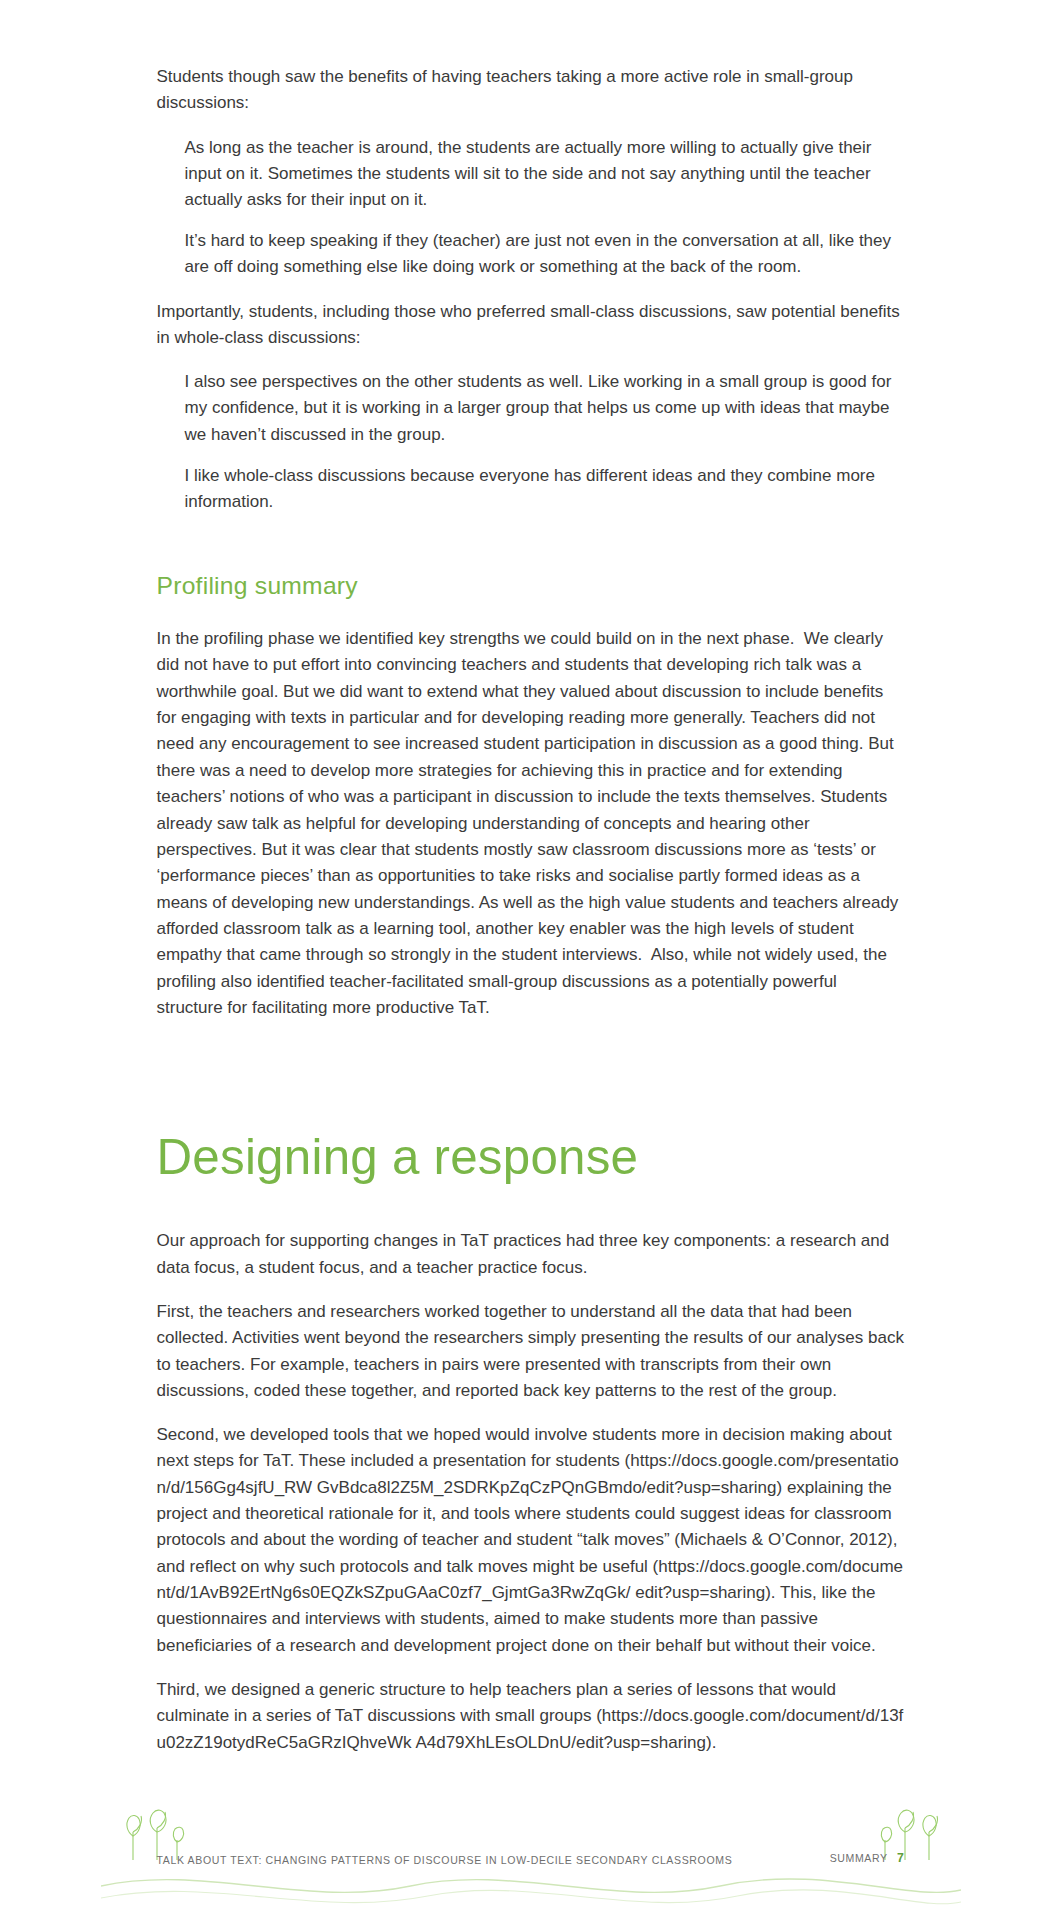Students though saw the benefits of having teachers taking a more active role in small-group discussions:
As long as the teacher is around, the students are actually more willing to actually give their input on it. Sometimes the students will sit to the side and not say anything until the teacher actually asks for their input on it.
It’s hard to keep speaking if they (teacher) are just not even in the conversation at all, like they are off doing something else like doing work or something at the back of the room.
Importantly, students, including those who preferred small-class discussions, saw potential benefits in whole-class discussions:
I also see perspectives on the other students as well. Like working in a small group is good for my confidence, but it is working in a larger group that helps us come up with ideas that maybe we haven’t discussed in the group.
I like whole-class discussions because everyone has different ideas and they combine more information.
Profiling summary
In the profiling phase we identified key strengths we could build on in the next phase. We clearly did not have to put effort into convincing teachers and students that developing rich talk was a worthwhile goal. But we did want to extend what they valued about discussion to include benefits for engaging with texts in particular and for developing reading more generally. Teachers did not need any encouragement to see increased student participation in discussion as a good thing. But there was a need to develop more strategies for achieving this in practice and for extending teachers’ notions of who was a participant in discussion to include the texts themselves. Students already saw talk as helpful for developing understanding of concepts and hearing other perspectives. But it was clear that students mostly saw classroom discussions more as ‘tests’ or ‘performance pieces’ than as opportunities to take risks and socialise partly formed ideas as a means of developing new understandings. As well as the high value students and teachers already afforded classroom talk as a learning tool, another key enabler was the high levels of student empathy that came through so strongly in the student interviews. Also, while not widely used, the profiling also identified teacher-facilitated small-group discussions as a potentially powerful structure for facilitating more productive TaT.
Designing a response
Our approach for supporting changes in TaT practices had three key components: a research and data focus, a student focus, and a teacher practice focus.
First, the teachers and researchers worked together to understand all the data that had been collected. Activities went beyond the researchers simply presenting the results of our analyses back to teachers. For example, teachers in pairs were presented with transcripts from their own discussions, coded these together, and reported back key patterns to the rest of the group.
Second, we developed tools that we hoped would involve students more in decision making about next steps for TaT. These included a presentation for students (https://docs.google.com/presentation/d/156Gg4sjfU_RW GvBdca8l2Z5M_2SDRKpZqCzPQnGBmdo/edit?usp=sharing) explaining the project and theoretical rationale for it, and tools where students could suggest ideas for classroom protocols and about the wording of teacher and student “talk moves” (Michaels & O’Connor, 2012), and reflect on why such protocols and talk moves might be useful (https://docs.google.com/document/d/1AvB92ErtNg6s0EQZkSZpuGAaC0zf7_GjmtGa3RwZqGk/ edit?usp=sharing). This, like the questionnaires and interviews with students, aimed to make students more than passive beneficiaries of a research and development project done on their behalf but without their voice.
Third, we designed a generic structure to help teachers plan a series of lessons that would culminate in a series of TaT discussions with small groups (https://docs.google.com/document/d/13fu02zZ19otydReC5aGRzIQhveWk A4d79XhLEsOLDnU/edit?usp=sharing).
Talk about text: changing patterns of discourse in low-decile secondary classrooms
Summary 7